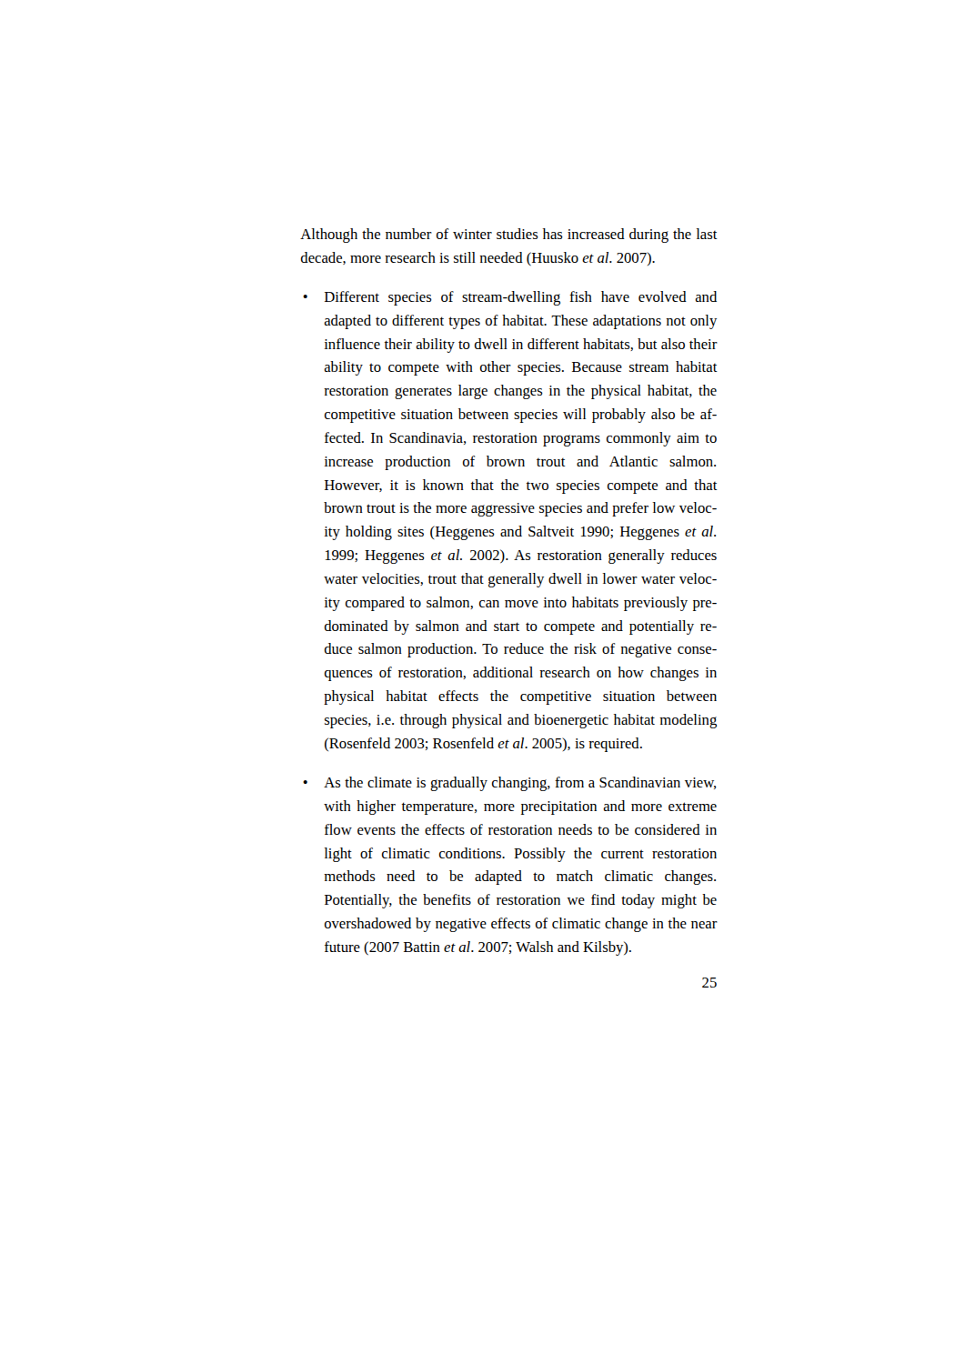Although the number of winter studies has increased during the last decade, more research is still needed (Huusko et al. 2007).
Different species of stream-dwelling fish have evolved and adapted to different types of habitat. These adaptations not only influence their ability to dwell in different habitats, but also their ability to compete with other species. Because stream habitat restoration generates large changes in the physical habitat, the competitive situation between species will probably also be affected. In Scandinavia, restoration programs commonly aim to increase production of brown trout and Atlantic salmon. However, it is known that the two species compete and that brown trout is the more aggressive species and prefer low velocity holding sites (Heggenes and Saltveit 1990; Heggenes et al. 1999; Heggenes et al. 2002). As restoration generally reduces water velocities, trout that generally dwell in lower water velocity compared to salmon, can move into habitats previously predominated by salmon and start to compete and potentially reduce salmon production. To reduce the risk of negative consequences of restoration, additional research on how changes in physical habitat effects the competitive situation between species, i.e. through physical and bioenergetic habitat modeling (Rosenfeld 2003; Rosenfeld et al. 2005), is required.
As the climate is gradually changing, from a Scandinavian view, with higher temperature, more precipitation and more extreme flow events the effects of restoration needs to be considered in light of climatic conditions. Possibly the current restoration methods need to be adapted to match climatic changes. Potentially, the benefits of restoration we find today might be overshadowed by negative effects of climatic change in the near future (2007 Battin et al. 2007; Walsh and Kilsby).
25